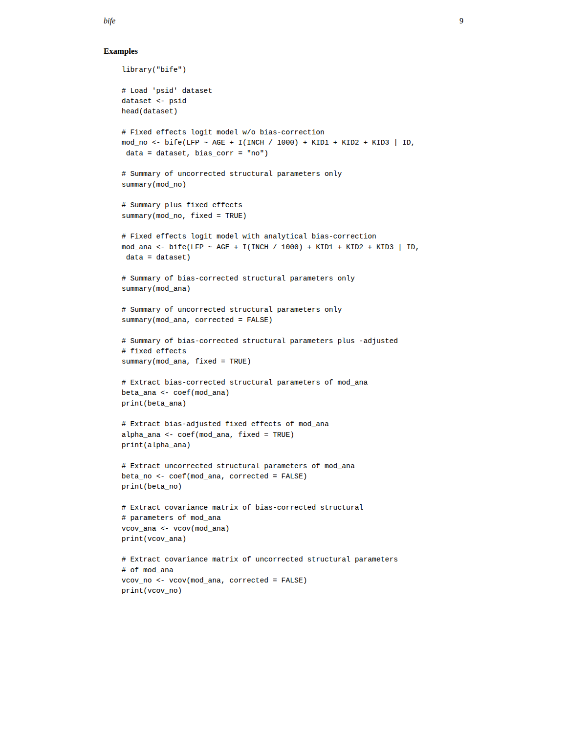bife 9
Examples
library("bife")

# Load 'psid' dataset
dataset <- psid
head(dataset)

# Fixed effects logit model w/o bias-correction
mod_no <- bife(LFP ~ AGE + I(INCH / 1000) + KID1 + KID2 + KID3 | ID,
 data = dataset, bias_corr = "no")

# Summary of uncorrected structural parameters only
summary(mod_no)

# Summary plus fixed effects
summary(mod_no, fixed = TRUE)

# Fixed effects logit model with analytical bias-correction
mod_ana <- bife(LFP ~ AGE + I(INCH / 1000) + KID1 + KID2 + KID3 | ID,
 data = dataset)

# Summary of bias-corrected structural parameters only
summary(mod_ana)

# Summary of uncorrected structural parameters only
summary(mod_ana, corrected = FALSE)

# Summary of bias-corrected structural parameters plus -adjusted
# fixed effects
summary(mod_ana, fixed = TRUE)

# Extract bias-corrected structural parameters of mod_ana
beta_ana <- coef(mod_ana)
print(beta_ana)

# Extract bias-adjusted fixed effects of mod_ana
alpha_ana <- coef(mod_ana, fixed = TRUE)
print(alpha_ana)

# Extract uncorrected structural parameters of mod_ana
beta_no <- coef(mod_ana, corrected = FALSE)
print(beta_no)

# Extract covariance matrix of bias-corrected structural
# parameters of mod_ana
vcov_ana <- vcov(mod_ana)
print(vcov_ana)

# Extract covariance matrix of uncorrected structural parameters
# of mod_ana
vcov_no <- vcov(mod_ana, corrected = FALSE)
print(vcov_no)